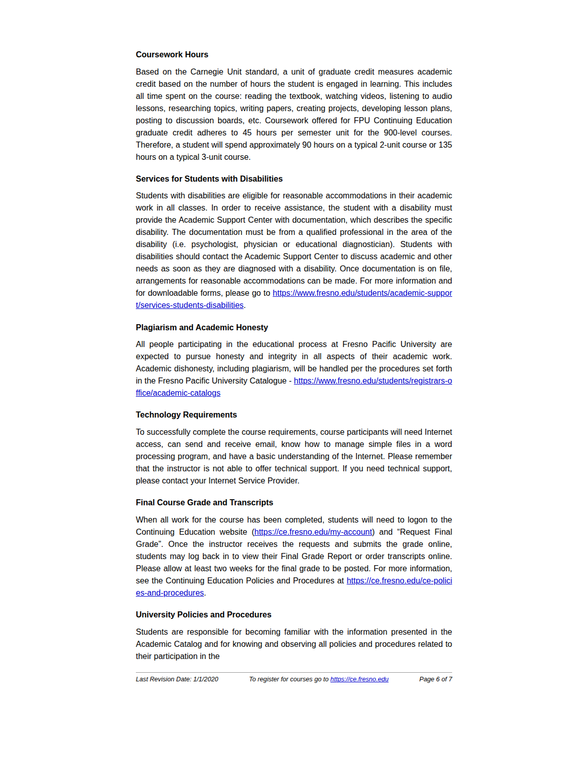Coursework Hours
Based on the Carnegie Unit standard, a unit of graduate credit measures academic credit based on the number of hours the student is engaged in learning. This includes all time spent on the course: reading the textbook, watching videos, listening to audio lessons, researching topics, writing papers, creating projects, developing lesson plans, posting to discussion boards, etc. Coursework offered for FPU Continuing Education graduate credit adheres to 45 hours per semester unit for the 900-level courses. Therefore, a student will spend approximately 90 hours on a typical 2-unit course or 135 hours on a typical 3-unit course.
Services for Students with Disabilities
Students with disabilities are eligible for reasonable accommodations in their academic work in all classes. In order to receive assistance, the student with a disability must provide the Academic Support Center with documentation, which describes the specific disability. The documentation must be from a qualified professional in the area of the disability (i.e. psychologist, physician or educational diagnostician). Students with disabilities should contact the Academic Support Center to discuss academic and other needs as soon as they are diagnosed with a disability. Once documentation is on file, arrangements for reasonable accommodations can be made. For more information and for downloadable forms, please go to https://www.fresno.edu/students/academic-support/services-students-disabilities.
Plagiarism and Academic Honesty
All people participating in the educational process at Fresno Pacific University are expected to pursue honesty and integrity in all aspects of their academic work. Academic dishonesty, including plagiarism, will be handled per the procedures set forth in the Fresno Pacific University Catalogue - https://www.fresno.edu/students/registrars-office/academic-catalogs
Technology Requirements
To successfully complete the course requirements, course participants will need Internet access, can send and receive email, know how to manage simple files in a word processing program, and have a basic understanding of the Internet. Please remember that the instructor is not able to offer technical support. If you need technical support, please contact your Internet Service Provider.
Final Course Grade and Transcripts
When all work for the course has been completed, students will need to logon to the Continuing Education website (https://ce.fresno.edu/my-account) and “Request Final Grade”. Once the instructor receives the requests and submits the grade online, students may log back in to view their Final Grade Report or order transcripts online. Please allow at least two weeks for the final grade to be posted. For more information, see the Continuing Education Policies and Procedures at https://ce.fresno.edu/ce-policies-and-procedures.
University Policies and Procedures
Students are responsible for becoming familiar with the information presented in the Academic Catalog and for knowing and observing all policies and procedures related to their participation in the
Last Revision Date: 1/1/2020 To register for courses go to https://ce.fresno.edu Page 6 of 7